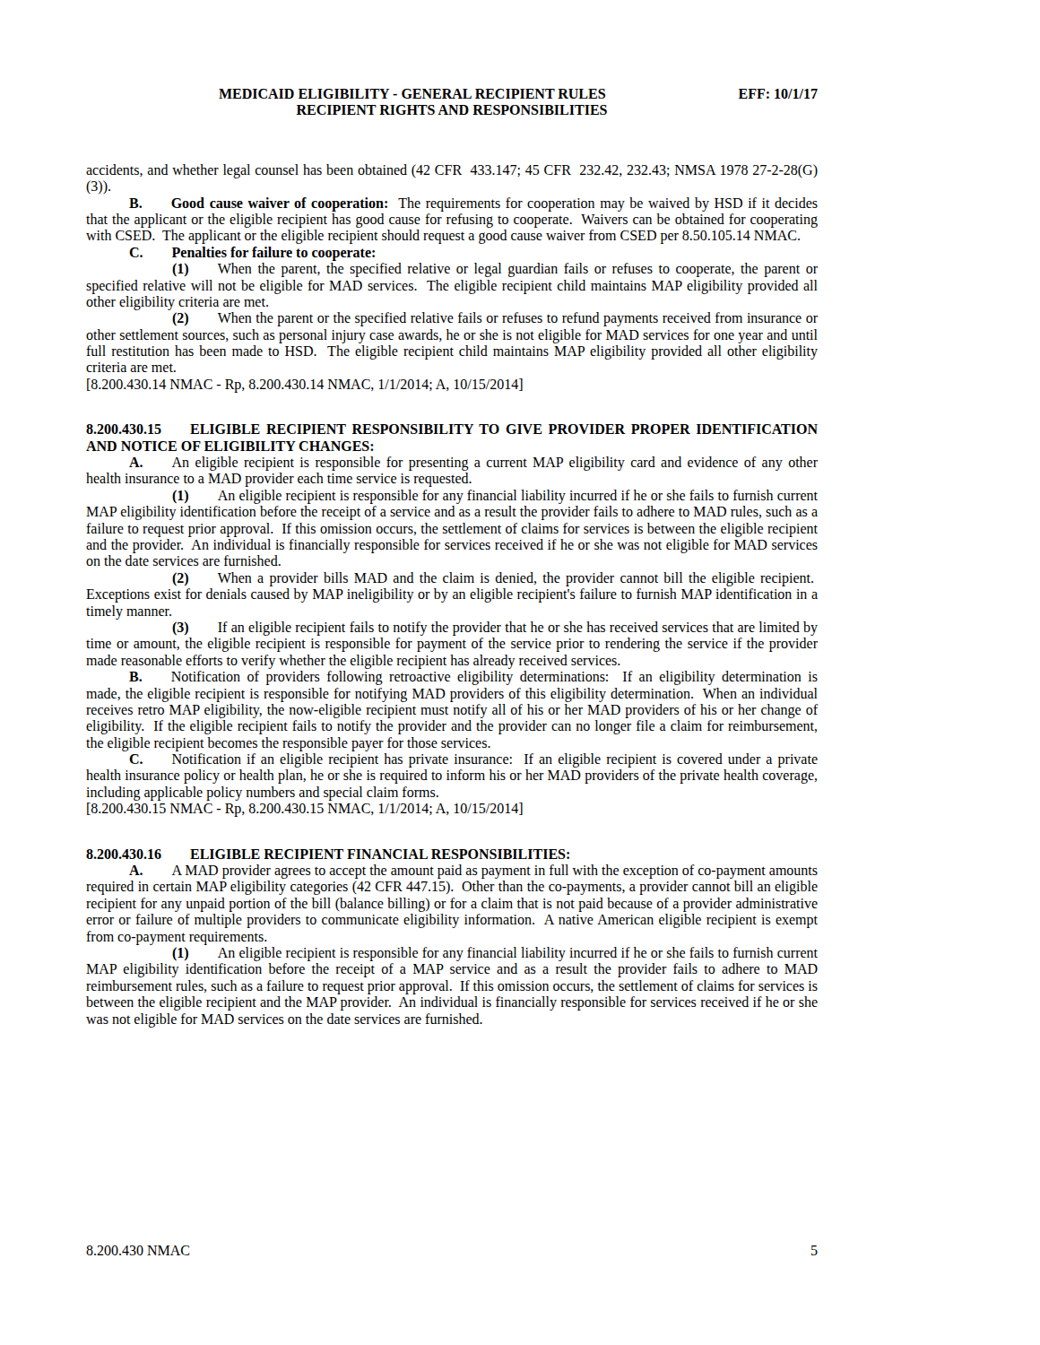MEDICAID ELIGIBILITY - GENERAL RECIPIENT RULES EFF: 10/1/17
RECIPIENT RIGHTS AND RESPONSIBILITIES
accidents, and whether legal counsel has been obtained (42 CFR 433.147; 45 CFR 232.42, 232.43; NMSA 1978 27-2-28(G)(3)).
B.  Good cause waiver of cooperation: The requirements for cooperation may be waived by HSD if it decides that the applicant or the eligible recipient has good cause for refusing to cooperate. Waivers can be obtained for cooperating with CSED. The applicant or the eligible recipient should request a good cause waiver from CSED per 8.50.105.14 NMAC.
C.  Penalties for failure to cooperate:
(1)  When the parent, the specified relative or legal guardian fails or refuses to cooperate, the parent or specified relative will not be eligible for MAD services. The eligible recipient child maintains MAP eligibility provided all other eligibility criteria are met.
(2)  When the parent or the specified relative fails or refuses to refund payments received from insurance or other settlement sources, such as personal injury case awards, he or she is not eligible for MAD services for one year and until full restitution has been made to HSD. The eligible recipient child maintains MAP eligibility provided all other eligibility criteria are met.
[8.200.430.14 NMAC - Rp, 8.200.430.14 NMAC, 1/1/2014; A, 10/15/2014]
8.200.430.15  ELIGIBLE RECIPIENT RESPONSIBILITY TO GIVE PROVIDER PROPER IDENTIFICATION AND NOTICE OF ELIGIBILITY CHANGES:
A.  An eligible recipient is responsible for presenting a current MAP eligibility card and evidence of any other health insurance to a MAD provider each time service is requested.
(1)  An eligible recipient is responsible for any financial liability incurred if he or she fails to furnish current MAP eligibility identification before the receipt of a service and as a result the provider fails to adhere to MAD rules, such as a failure to request prior approval. If this omission occurs, the settlement of claims for services is between the eligible recipient and the provider. An individual is financially responsible for services received if he or she was not eligible for MAD services on the date services are furnished.
(2)  When a provider bills MAD and the claim is denied, the provider cannot bill the eligible recipient. Exceptions exist for denials caused by MAP ineligibility or by an eligible recipient's failure to furnish MAP identification in a timely manner.
(3)  If an eligible recipient fails to notify the provider that he or she has received services that are limited by time or amount, the eligible recipient is responsible for payment of the service prior to rendering the service if the provider made reasonable efforts to verify whether the eligible recipient has already received services.
B.  Notification of providers following retroactive eligibility determinations: If an eligibility determination is made, the eligible recipient is responsible for notifying MAD providers of this eligibility determination. When an individual receives retro MAP eligibility, the now-eligible recipient must notify all of his or her MAD providers of his or her change of eligibility. If the eligible recipient fails to notify the provider and the provider can no longer file a claim for reimbursement, the eligible recipient becomes the responsible payer for those services.
C.  Notification if an eligible recipient has private insurance: If an eligible recipient is covered under a private health insurance policy or health plan, he or she is required to inform his or her MAD providers of the private health coverage, including applicable policy numbers and special claim forms.
[8.200.430.15 NMAC - Rp, 8.200.430.15 NMAC, 1/1/2014; A, 10/15/2014]
8.200.430.16  ELIGIBLE RECIPIENT FINANCIAL RESPONSIBILITIES:
A.  A MAD provider agrees to accept the amount paid as payment in full with the exception of co-payment amounts required in certain MAP eligibility categories (42 CFR 447.15). Other than the co-payments, a provider cannot bill an eligible recipient for any unpaid portion of the bill (balance billing) or for a claim that is not paid because of a provider administrative error or failure of multiple providers to communicate eligibility information. A native American eligible recipient is exempt from co-payment requirements.
(1)  An eligible recipient is responsible for any financial liability incurred if he or she fails to furnish current MAP eligibility identification before the receipt of a MAP service and as a result the provider fails to adhere to MAD reimbursement rules, such as a failure to request prior approval. If this omission occurs, the settlement of claims for services is between the eligible recipient and the MAP provider. An individual is financially responsible for services received if he or she was not eligible for MAD services on the date services are furnished.
8.200.430 NMAC 5